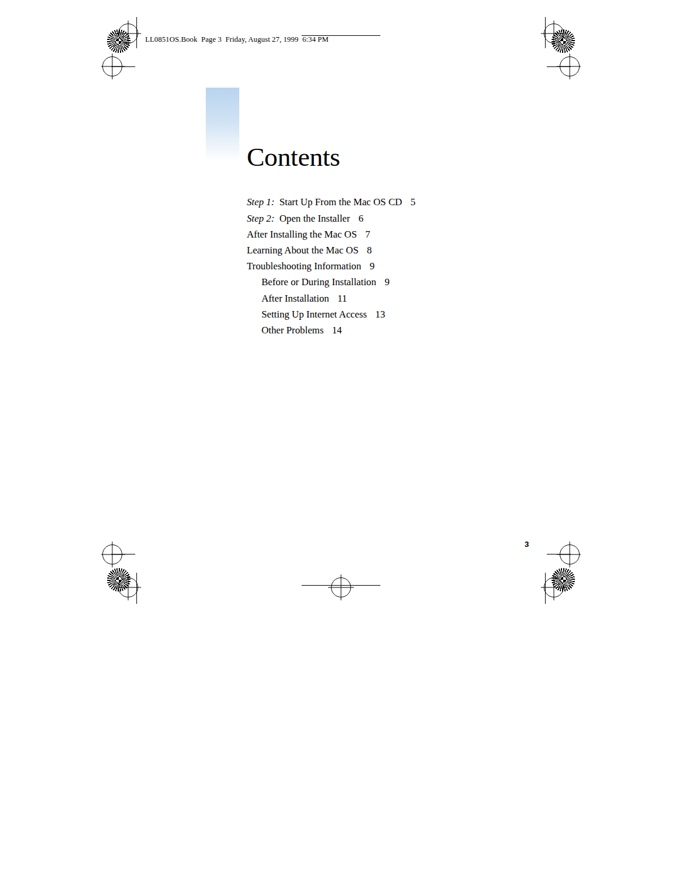LL0851OS.Book Page 3 Friday, August 27, 1999 6:34 PM
Contents
Step 1: Start Up From the Mac OS CD 5
Step 2: Open the Installer 6
After Installing the Mac OS 7
Learning About the Mac OS 8
Troubleshooting Information 9
Before or During Installation 9
After Installation 11
Setting Up Internet Access 13
Other Problems 14
3